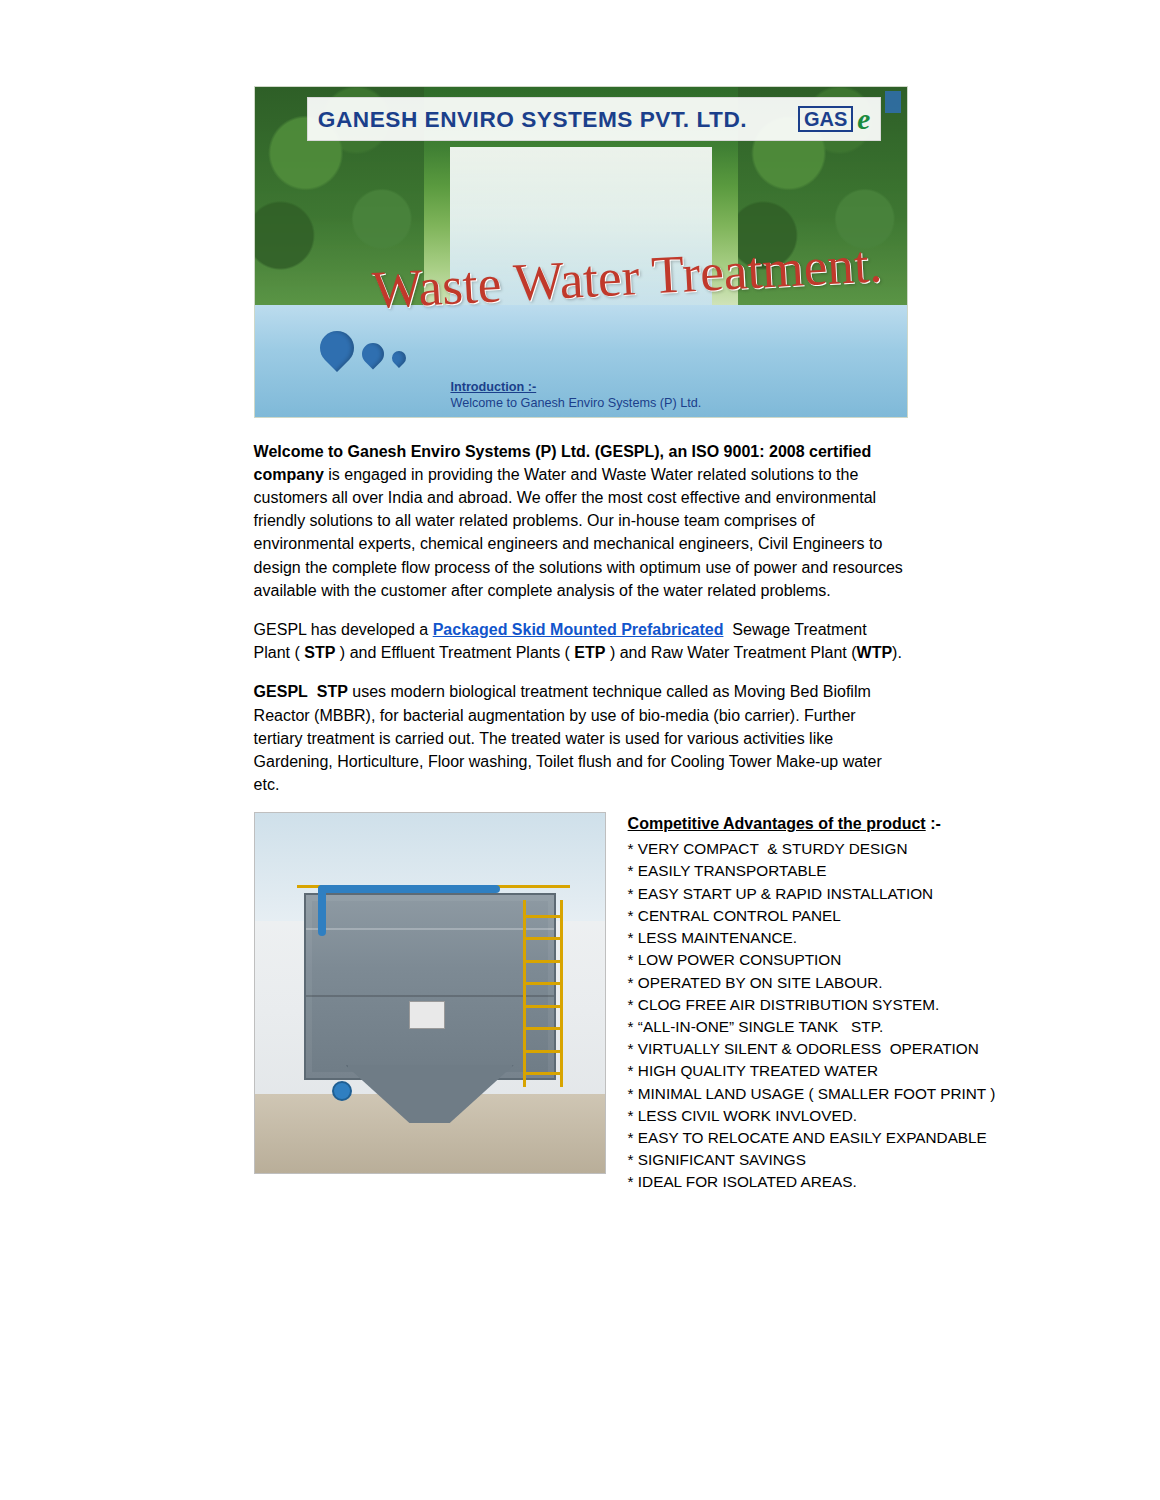GANESH ENVIRO SYSTEMS PVT. LTD.
GAS e
Waste Water Treatment.
Introduction :-
Welcome to Ganesh Enviro Systems (P) Ltd.
Welcome to Ganesh Enviro Systems (P) Ltd. (GESPL), an ISO 9001: 2008 certified company is engaged in providing the Water and Waste Water related solutions to the customers all over India and abroad. We offer the most cost effective and environmental friendly solutions to all water related problems. Our in-house team comprises of environmental experts, chemical engineers and mechanical engineers, Civil Engineers to design the complete flow process of the solutions with optimum use of power and resources available with the customer after complete analysis of the water related problems.
GESPL has developed a Packaged Skid Mounted Prefabricated Sewage Treatment Plant ( STP ) and Effluent Treatment Plants ( ETP ) and Raw Water Treatment Plant (WTP).
GESPL STP uses modern biological treatment technique called as Moving Bed Biofilm Reactor (MBBR), for bacterial augmentation by use of bio-media (bio carrier). Further tertiary treatment is carried out. The treated water is used for various activities like Gardening, Horticulture, Floor washing, Toilet flush and for Cooling Tower Make-up water etc.
Competitive Advantages of the product :-
VERY COMPACT & STURDY DESIGN
EASILY TRANSPORTABLE
EASY START UP & RAPID INSTALLATION
CENTRAL CONTROL PANEL
LESS MAINTENANCE.
LOW POWER CONSUPTION
OPERATED BY ON SITE LABOUR.
CLOG FREE AIR DISTRIBUTION SYSTEM.
“ALL-IN-ONE” SINGLE TANK STP.
VIRTUALLY SILENT & ODORLESS OPERATION
HIGH QUALITY TREATED WATER
MINIMAL LAND USAGE ( SMALLER FOOT PRINT )
LESS CIVIL WORK INVLOVED.
EASY TO RELOCATE AND EASILY EXPANDABLE
SIGNIFICANT SAVINGS
IDEAL FOR ISOLATED AREAS.